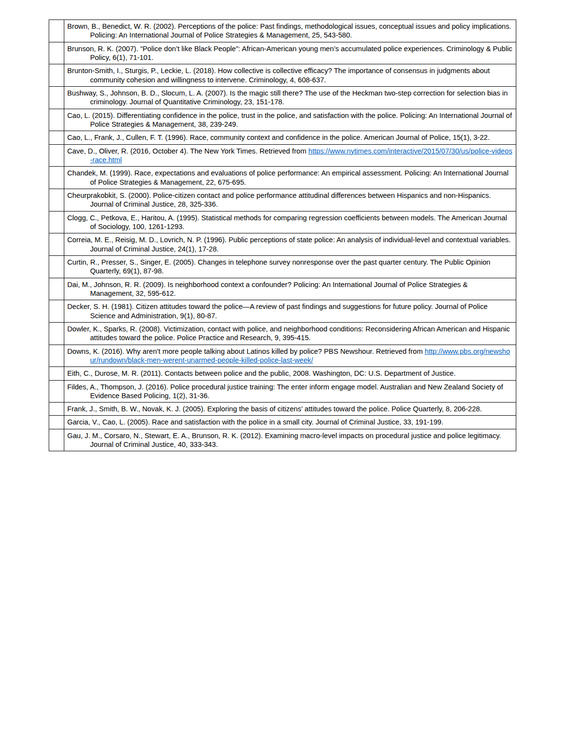| | Brown, B., Benedict, W. R. (2002). Perceptions of the police: Past findings, methodological issues, conceptual issues and policy implications. Policing: An International Journal of Police Strategies & Management, 25, 543-580. |
| | Brunson, R. K. (2007). “Police don’t like Black People”: African-American young men’s accumulated police experiences. Criminology & Public Policy, 6(1), 71-101. |
| | Brunton-Smith, I., Sturgis, P., Leckie, L. (2018). How collective is collective efficacy? The importance of consensus in judgments about community cohesion and willingness to intervene. Criminology, 4, 608-637. |
| | Bushway, S., Johnson, B. D., Slocum, L. A. (2007). Is the magic still there? The use of the Heckman two-step correction for selection bias in criminology. Journal of Quantitative Criminology, 23, 151-178. |
| | Cao, L. (2015). Differentiating confidence in the police, trust in the police, and satisfaction with the police. Policing: An International Journal of Police Strategies & Management, 38, 239-249. |
| | Cao, L., Frank, J., Cullen, F. T. (1996). Race, community context and confidence in the police. American Journal of Police, 15(1), 3-22. |
| | Cave, D., Oliver, R. (2016, October 4). The New York Times. Retrieved from https://www.nytimes.com/interactive/2015/07/30/us/police-videos-race.html |
| | Chandek, M. (1999). Race, expectations and evaluations of police performance: An empirical assessment. Policing: An International Journal of Police Strategies & Management, 22, 675-695. |
| | Cheurprakobkit, S. (2000). Police-citizen contact and police performance attitudinal differences between Hispanics and non-Hispanics. Journal of Criminal Justice, 28, 325-336. |
| | Clogg, C., Petkova, E., Haritou, A. (1995). Statistical methods for comparing regression coefficients between models. The American Journal of Sociology, 100, 1261-1293. |
| | Correia, M. E., Reisig, M. D., Lovrich, N. P. (1996). Public perceptions of state police: An analysis of individual-level and contextual variables. Journal of Criminal Justice, 24(1), 17-28. |
| | Curtin, R., Presser, S., Singer, E. (2005). Changes in telephone survey nonresponse over the past quarter century. The Public Opinion Quarterly, 69(1), 87-98. |
| | Dai, M., Johnson, R. R. (2009). Is neighborhood context a confounder? Policing: An International Journal of Police Strategies & Management, 32, 595-612. |
| | Decker, S. H. (1981). Citizen attitudes toward the police—A review of past findings and suggestions for future policy. Journal of Police Science and Administration, 9(1), 80-87. |
| | Dowler, K., Sparks, R. (2008). Victimization, contact with police, and neighborhood conditions: Reconsidering African American and Hispanic attitudes toward the police. Police Practice and Research, 9, 395-415. |
| | Downs, K. (2016). Why aren’t more people talking about Latinos killed by police? PBS Newshour. Retrieved from http://www.pbs.org/newshour/rundown/black-men-werent-unarmed-people-killed-police-last-week/ |
| | Eith, C., Durose, M. R. (2011). Contacts between police and the public, 2008. Washington, DC: U.S. Department of Justice. |
| | Fildes, A., Thompson, J. (2016). Police procedural justice training: The enter inform engage model. Australian and New Zealand Society of Evidence Based Policing, 1(2), 31-36. |
| | Frank, J., Smith, B. W., Novak, K. J. (2005). Exploring the basis of citizens’ attitudes toward the police. Police Quarterly, 8, 206-228. |
| | Garcia, V., Cao, L. (2005). Race and satisfaction with the police in a small city. Journal of Criminal Justice, 33, 191-199. |
| | Gau, J. M., Corsaro, N., Stewart, E. A., Brunson, R. K. (2012). Examining macro-level impacts on procedural justice and police legitimacy. Journal of Criminal Justice, 40, 333-343. |